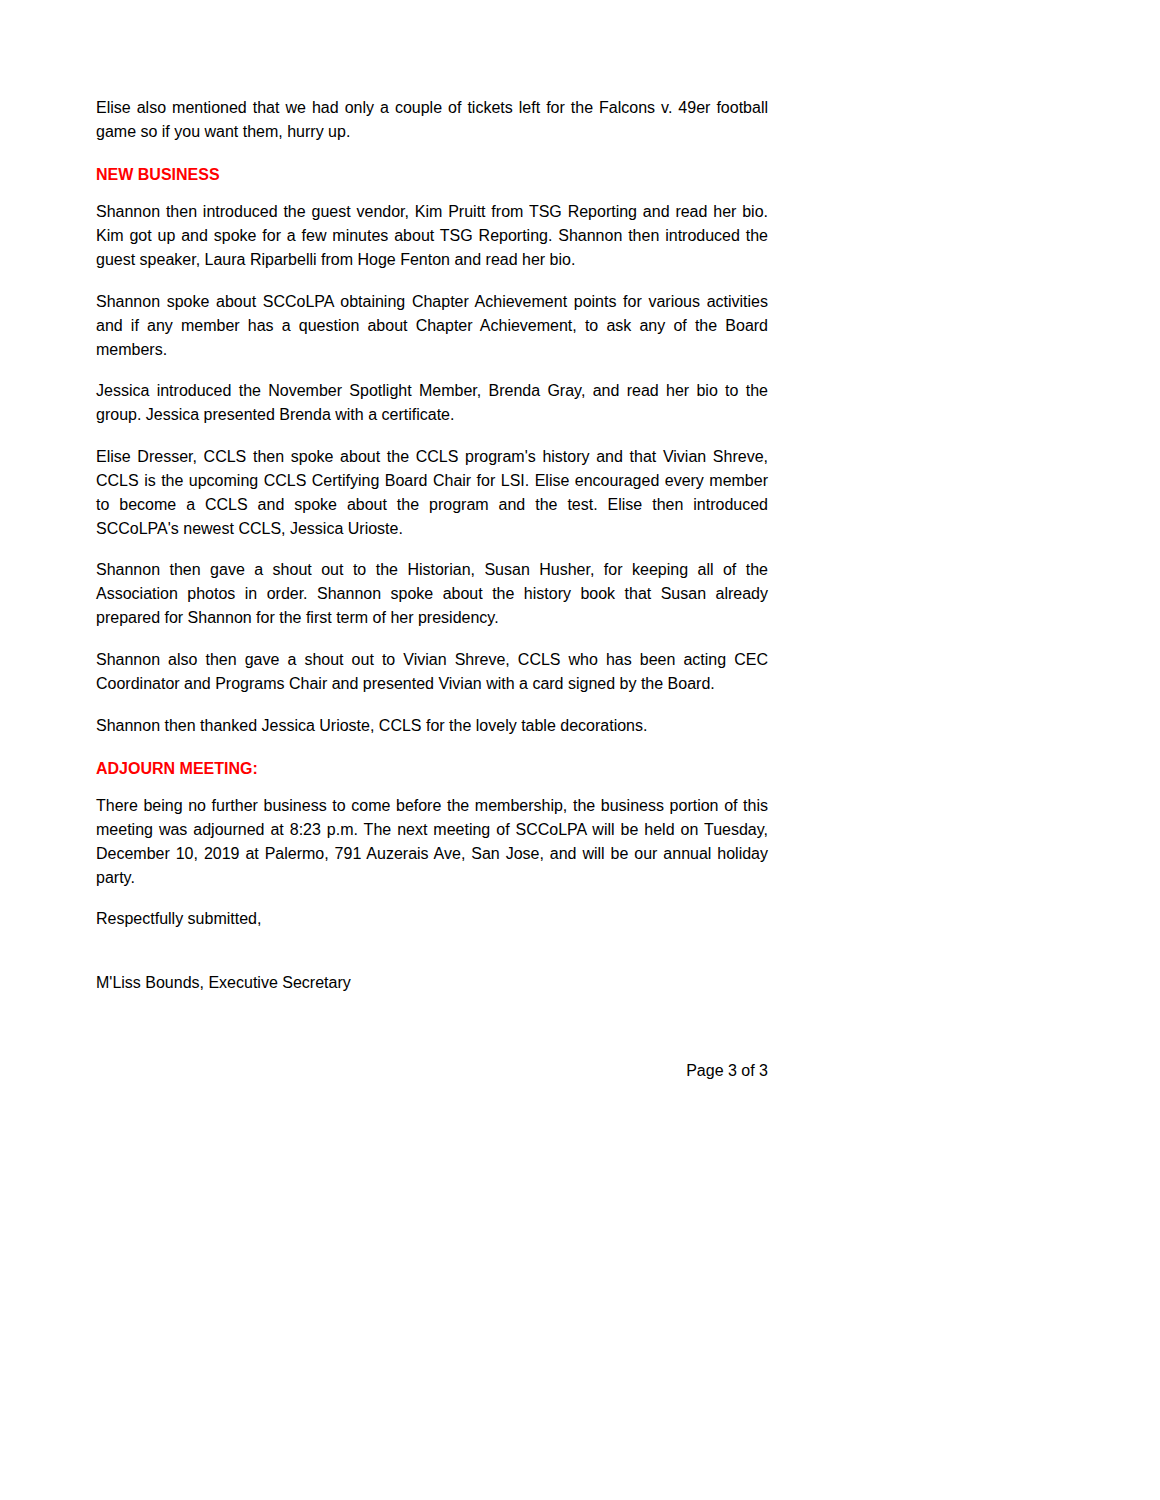Elise also mentioned that we had only a couple of tickets left for the Falcons v. 49er football game so if you want them, hurry up.
NEW BUSINESS
Shannon then introduced the guest vendor, Kim Pruitt from TSG Reporting and read her bio. Kim got up and spoke for a few minutes about TSG Reporting. Shannon then introduced the guest speaker, Laura Riparbelli from Hoge Fenton and read her bio.
Shannon spoke about SCCoLPA obtaining Chapter Achievement points for various activities and if any member has a question about Chapter Achievement, to ask any of the Board members.
Jessica introduced the November Spotlight Member, Brenda Gray, and read her bio to the group. Jessica presented Brenda with a certificate.
Elise Dresser, CCLS then spoke about the CCLS program's history and that Vivian Shreve, CCLS is the upcoming CCLS Certifying Board Chair for LSI. Elise encouraged every member to become a CCLS and spoke about the program and the test. Elise then introduced SCCoLPA's newest CCLS, Jessica Urioste.
Shannon then gave a shout out to the Historian, Susan Husher, for keeping all of the Association photos in order. Shannon spoke about the history book that Susan already prepared for Shannon for the first term of her presidency.
Shannon also then gave a shout out to Vivian Shreve, CCLS who has been acting CEC Coordinator and Programs Chair and presented Vivian with a card signed by the Board.
Shannon then thanked Jessica Urioste, CCLS for the lovely table decorations.
ADJOURN MEETING:
There being no further business to come before the membership, the business portion of this meeting was adjourned at 8:23 p.m. The next meeting of SCCoLPA will be held on Tuesday, December 10, 2019 at Palermo, 791 Auzerais Ave, San Jose, and will be our annual holiday party.
Respectfully submitted,
M'Liss Bounds, Executive Secretary
Page 3 of 3